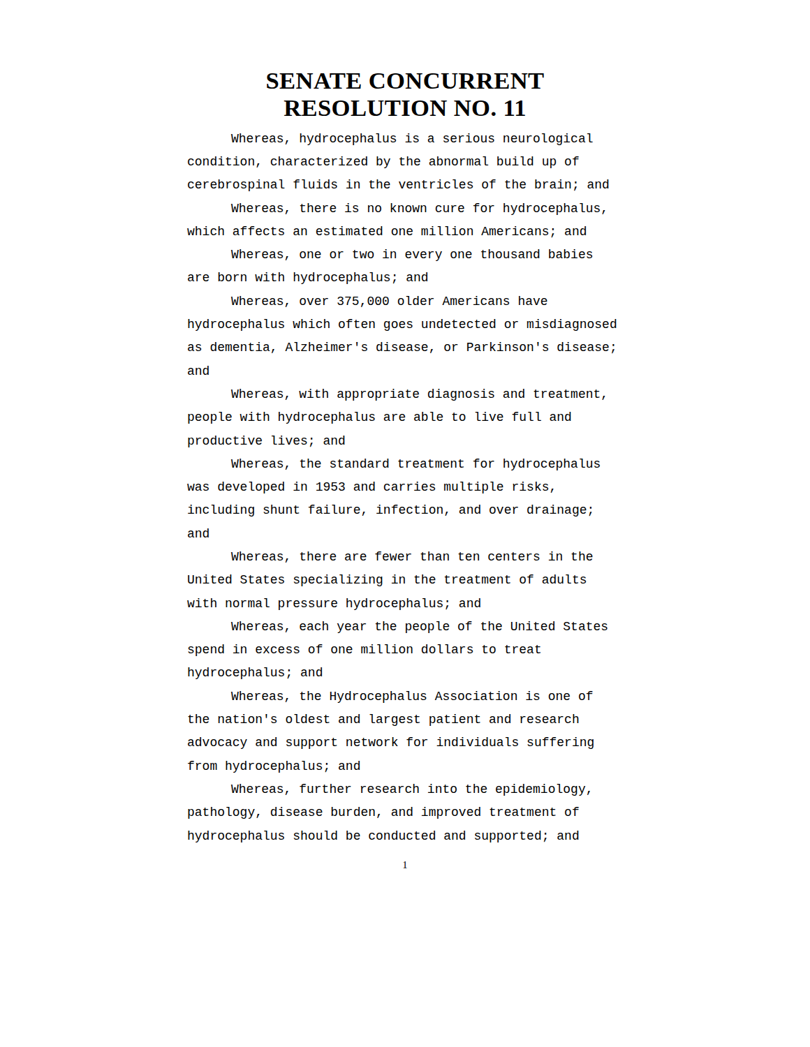SENATE CONCURRENT RESOLUTION NO. 11
Whereas, hydrocephalus is a serious neurological condition, characterized by the abnormal build up of cerebrospinal fluids in the ventricles of the brain; and
Whereas, there is no known cure for hydrocephalus, which affects an estimated one million Americans; and
Whereas, one or two in every one thousand babies are born with hydrocephalus; and
Whereas, over 375,000 older Americans have hydrocephalus which often goes undetected or misdiagnosed as dementia, Alzheimer's disease, or Parkinson's disease; and
Whereas, with appropriate diagnosis and treatment, people with hydrocephalus are able to live full and productive lives; and
Whereas, the standard treatment for hydrocephalus was developed in 1953 and carries multiple risks, including shunt failure, infection, and over drainage; and
Whereas, there are fewer than ten centers in the United States specializing in the treatment of adults with normal pressure hydrocephalus; and
Whereas, each year the people of the United States spend in excess of one million dollars to treat hydrocephalus; and
Whereas, the Hydrocephalus Association is one of the nation's oldest and largest patient and research advocacy and support network for individuals suffering from hydrocephalus; and
Whereas, further research into the epidemiology, pathology, disease burden, and improved treatment of hydrocephalus should be conducted and supported; and
1